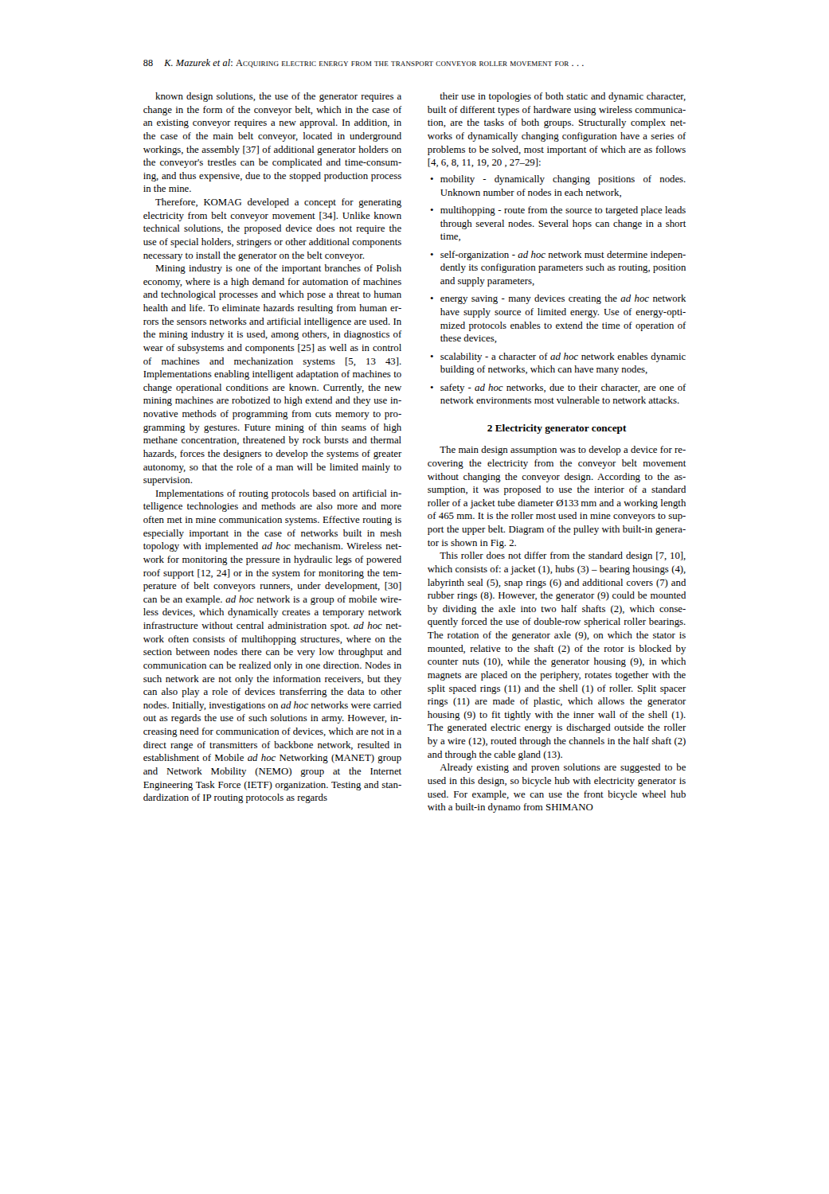88 K. Mazurek et al: Acquiring electric energy from the transport conveyor roller movement for . . .
known design solutions, the use of the generator requires a change in the form of the conveyor belt, which in the case of an existing conveyor requires a new approval. In addition, in the case of the main belt conveyor, located in underground workings, the assembly [37] of additional generator holders on the conveyor's trestles can be complicated and time-consuming, and thus expensive, due to the stopped production process in the mine.
Therefore, KOMAG developed a concept for generating electricity from belt conveyor movement [34]. Unlike known technical solutions, the proposed device does not require the use of special holders, stringers or other additional components necessary to install the generator on the belt conveyor.
Mining industry is one of the important branches of Polish economy, where is a high demand for automation of machines and technological processes and which pose a threat to human health and life. To eliminate hazards resulting from human errors the sensors networks and artificial intelligence are used. In the mining industry it is used, among others, in diagnostics of wear of subsystems and components [25] as well as in control of machines and mechanization systems [5, 13 43]. Implementations enabling intelligent adaptation of machines to change operational conditions are known. Currently, the new mining machines are robotized to high extend and they use innovative methods of programming from cuts memory to programming by gestures. Future mining of thin seams of high methane concentration, threatened by rock bursts and thermal hazards, forces the designers to develop the systems of greater autonomy, so that the role of a man will be limited mainly to supervision.
Implementations of routing protocols based on artificial intelligence technologies and methods are also more and more often met in mine communication systems. Effective routing is especially important in the case of networks built in mesh topology with implemented ad hoc mechanism. Wireless network for monitoring the pressure in hydraulic legs of powered roof support [12, 24] or in the system for monitoring the temperature of belt conveyors runners, under development, [30] can be an example. ad hoc network is a group of mobile wireless devices, which dynamically creates a temporary network infrastructure without central administration spot. ad hoc network often consists of multihopping structures, where on the section between nodes there can be very low throughput and communication can be realized only in one direction. Nodes in such network are not only the information receivers, but they can also play a role of devices transferring the data to other nodes. Initially, investigations on ad hoc networks were carried out as regards the use of such solutions in army. However, increasing need for communication of devices, which are not in a direct range of transmitters of backbone network, resulted in establishment of Mobile ad hoc Networking (MANET) group and Network Mobility (NEMO) group at the Internet Engineering Task Force (IETF) organization. Testing and standardization of IP routing protocols as regards
their use in topologies of both static and dynamic character, built of different types of hardware using wireless communication, are the tasks of both groups. Structurally complex networks of dynamically changing configuration have a series of problems to be solved, most important of which are as follows [4, 6, 8, 11, 19, 20 , 27–29]:
mobility - dynamically changing positions of nodes. Unknown number of nodes in each network,
multihopping - route from the source to targeted place leads through several nodes. Several hops can change in a short time,
self-organization - ad hoc network must determine independently its configuration parameters such as routing, position and supply parameters,
energy saving - many devices creating the ad hoc network have supply source of limited energy. Use of energy-optimized protocols enables to extend the time of operation of these devices,
scalability - a character of ad hoc network enables dynamic building of networks, which can have many nodes,
safety - ad hoc networks, due to their character, are one of network environments most vulnerable to network attacks.
2 Electricity generator concept
The main design assumption was to develop a device for recovering the electricity from the conveyor belt movement without changing the conveyor design. According to the assumption, it was proposed to use the interior of a standard roller of a jacket tube diameter Ø133 mm and a working length of 465 mm. It is the roller most used in mine conveyors to support the upper belt. Diagram of the pulley with built-in generator is shown in Fig. 2.
This roller does not differ from the standard design [7, 10], which consists of: a jacket (1), hubs (3) – bearing housings (4), labyrinth seal (5), snap rings (6) and additional covers (7) and rubber rings (8). However, the generator (9) could be mounted by dividing the axle into two half shafts (2), which consequently forced the use of double-row spherical roller bearings. The rotation of the generator axle (9), on which the stator is mounted, relative to the shaft (2) of the rotor is blocked by counter nuts (10), while the generator housing (9), in which magnets are placed on the periphery, rotates together with the split spaced rings (11) and the shell (1) of roller. Split spacer rings (11) are made of plastic, which allows the generator housing (9) to fit tightly with the inner wall of the shell (1). The generated electric energy is discharged outside the roller by a wire (12), routed through the channels in the half shaft (2) and through the cable gland (13).
Already existing and proven solutions are suggested to be used in this design, so bicycle hub with electricity generator is used. For example, we can use the front bicycle wheel hub with a built-in dynamo from SHIMANO